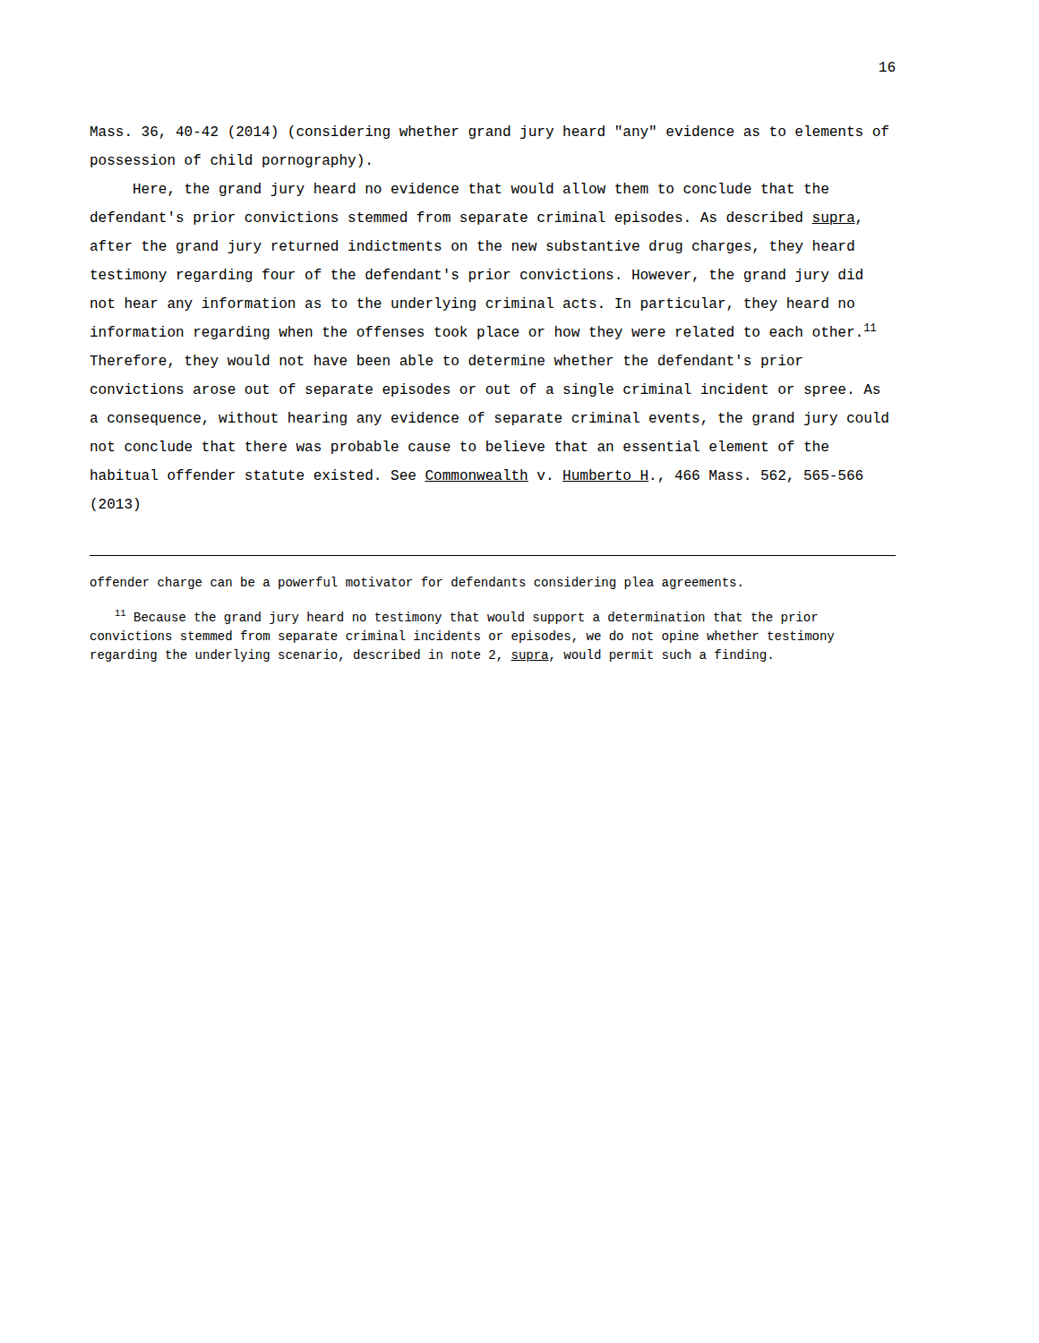16
Mass. 36, 40-42 (2014) (considering whether grand jury heard "any" evidence as to elements of possession of child pornography).
Here, the grand jury heard no evidence that would allow them to conclude that the defendant's prior convictions stemmed from separate criminal episodes. As described supra, after the grand jury returned indictments on the new substantive drug charges, they heard testimony regarding four of the defendant's prior convictions. However, the grand jury did not hear any information as to the underlying criminal acts. In particular, they heard no information regarding when the offenses took place or how they were related to each other.11 Therefore, they would not have been able to determine whether the defendant's prior convictions arose out of separate episodes or out of a single criminal incident or spree. As a consequence, without hearing any evidence of separate criminal events, the grand jury could not conclude that there was probable cause to believe that an essential element of the habitual offender statute existed. See Commonwealth v. Humberto H., 466 Mass. 562, 565-566 (2013)
offender charge can be a powerful motivator for defendants considering plea agreements.
11 Because the grand jury heard no testimony that would support a determination that the prior convictions stemmed from separate criminal incidents or episodes, we do not opine whether testimony regarding the underlying scenario, described in note 2, supra, would permit such a finding.